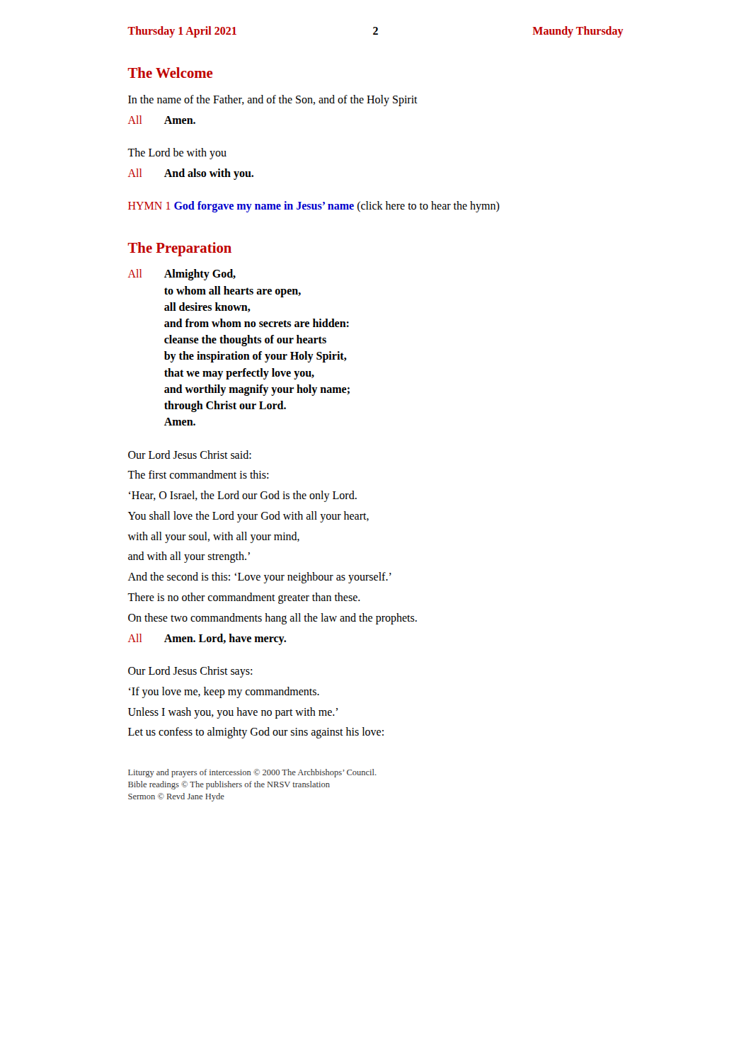Thursday 1 April 2021
2
Maundy Thursday
The Welcome
In the name of the Father, and of the Son, and of the Holy Spirit
All
Amen.
The Lord be with you
All
And also with you.
HYMN 1 God forgave my name in Jesus’ name (click here to to hear the hymn)
The Preparation
All
Almighty God,
to whom all hearts are open,
all desires known,
and from whom no secrets are hidden:
cleanse the thoughts of our hearts
by the inspiration of your Holy Spirit,
that we may perfectly love you,
and worthily magnify your holy name;
through Christ our Lord.
Amen.
Our Lord Jesus Christ said:
The first commandment is this:
‘Hear, O Israel, the Lord our God is the only Lord.
You shall love the Lord your God with all your heart,
with all your soul, with all your mind,
and with all your strength.’
And the second is this: ‘Love your neighbour as yourself.’
There is no other commandment greater than these.
On these two commandments hang all the law and the prophets.
All
Amen. Lord, have mercy.
Our Lord Jesus Christ says:
‘If you love me, keep my commandments.
Unless I wash you, you have no part with me.’
Let us confess to almighty God our sins against his love:
Liturgy and prayers of intercession © 2000 The Archbishops’ Council.
Bible readings © The publishers of the NRSV translation
Sermon © Revd Jane Hyde